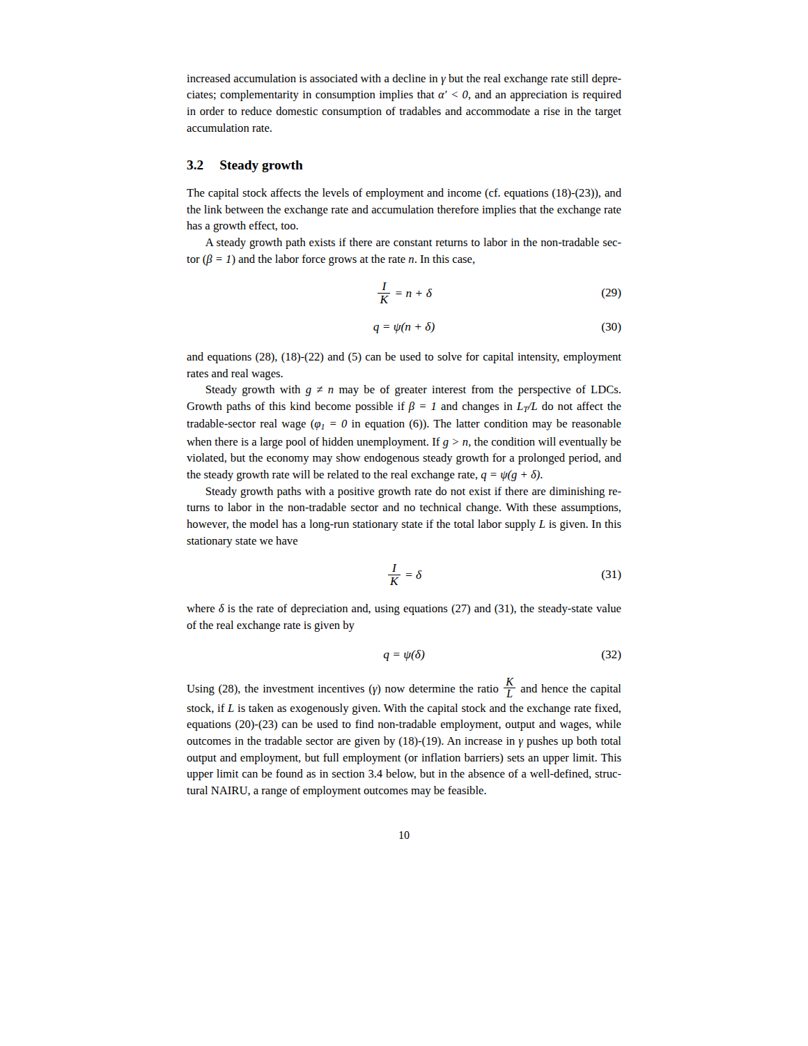increased accumulation is associated with a decline in γ but the real exchange rate still depreciates; complementarity in consumption implies that α′ < 0, and an appreciation is required in order to reduce domestic consumption of tradables and accommodate a rise in the target accumulation rate.
3.2 Steady growth
The capital stock affects the levels of employment and income (cf. equations (18)-(23)), and the link between the exchange rate and accumulation therefore implies that the exchange rate has a growth effect, too.
A steady growth path exists if there are constant returns to labor in the non-tradable sector (β = 1) and the labor force grows at the rate n. In this case,
IK = n + δ (29)
q = ψ(n + δ) (30)
and equations (28), (18)-(22) and (5) can be used to solve for capital intensity, employment rates and real wages.
Steady growth with g ≠ n may be of greater interest from the perspective of LDCs. Growth paths of this kind become possible if β = 1 and changes in LT/L do not affect the tradable-sector real wage (φ1 = 0 in equation (6)). The latter condition may be reasonable when there is a large pool of hidden unemployment. If g > n, the condition will eventually be violated, but the economy may show endogenous steady growth for a prolonged period, and the steady growth rate will be related to the real exchange rate, q = ψ(g + δ).
Steady growth paths with a positive growth rate do not exist if there are diminishing returns to labor in the non-tradable sector and no technical change. With these assumptions, however, the model has a long-run stationary state if the total labor supply L is given. In this stationary state we have
IK = δ (31)
where δ is the rate of depreciation and, using equations (27) and (31), the steady-state value of the real exchange rate is given by
q = ψ(δ) (32)
Using (28), the investment incentives (γ) now determine the ratio KL and hence the capital stock, if L is taken as exogenously given. With the capital stock and the exchange rate fixed, equations (20)-(23) can be used to find non-tradable employment, output and wages, while outcomes in the tradable sector are given by (18)-(19). An increase in γ pushes up both total output and employment, but full employment (or inflation barriers) sets an upper limit. This upper limit can be found as in section 3.4 below, but in the absence of a well-defined, structural NAIRU, a range of employment outcomes may be feasible.
10